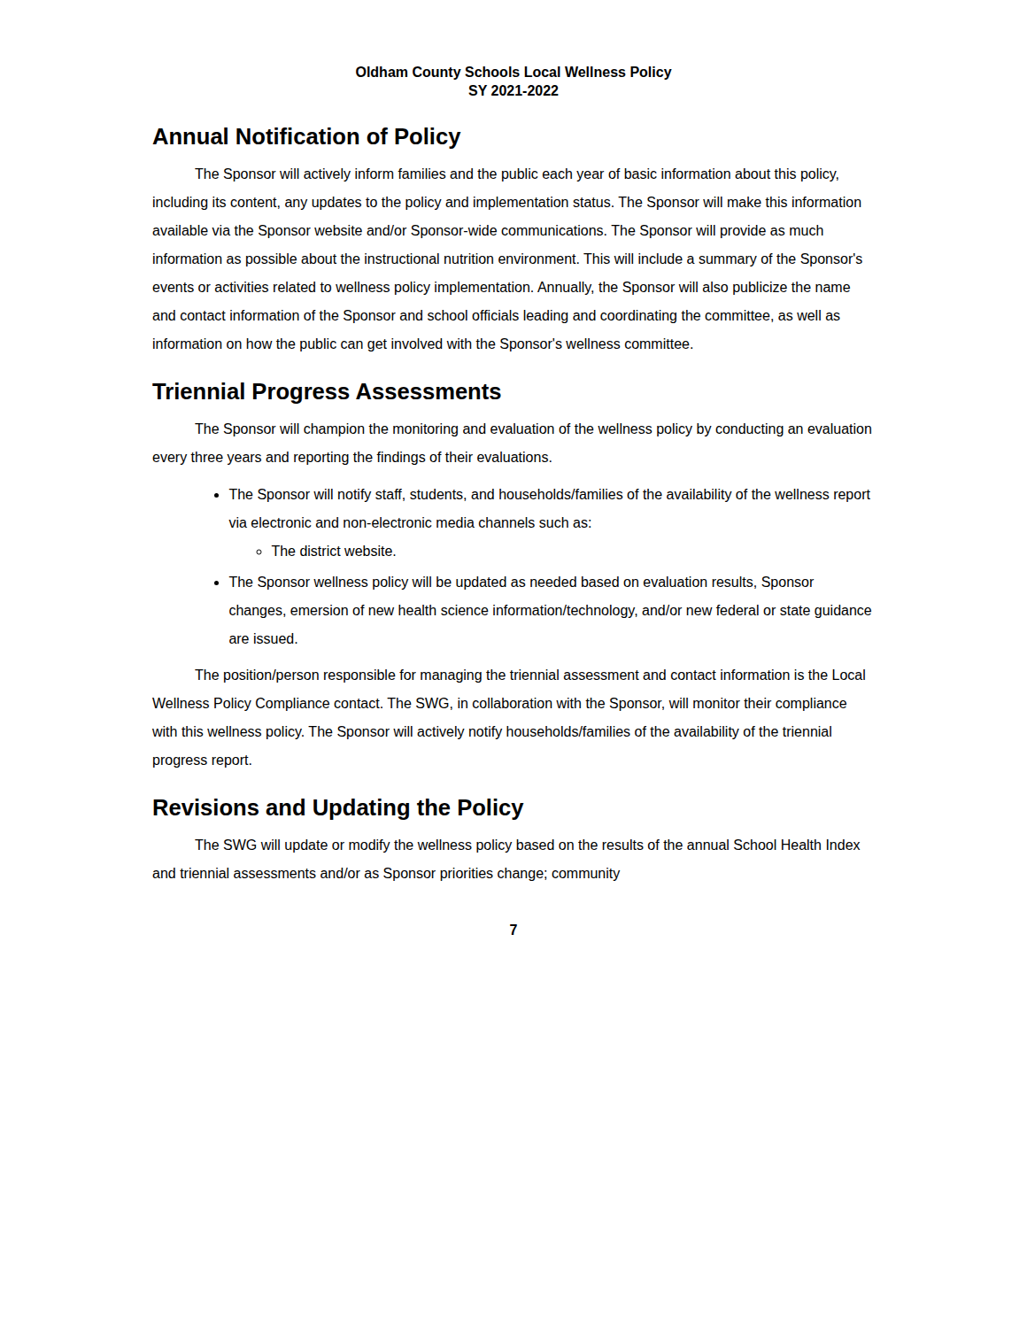Oldham County Schools Local Wellness Policy
SY 2021-2022
Annual Notification of Policy
The Sponsor will actively inform families and the public each year of basic information about this policy, including its content, any updates to the policy and implementation status. The Sponsor will make this information available via the Sponsor website and/or Sponsor-wide communications. The Sponsor will provide as much information as possible about the instructional nutrition environment. This will include a summary of the Sponsor's events or activities related to wellness policy implementation. Annually, the Sponsor will also publicize the name and contact information of the Sponsor and school officials leading and coordinating the committee, as well as information on how the public can get involved with the Sponsor's wellness committee.
Triennial Progress Assessments
The Sponsor will champion the monitoring and evaluation of the wellness policy by conducting an evaluation every three years and reporting the findings of their evaluations.
The Sponsor will notify staff, students, and households/families of the availability of the wellness report via electronic and non-electronic media channels such as:
The district website.
The Sponsor wellness policy will be updated as needed based on evaluation results, Sponsor changes, emersion of new health science information/technology, and/or new federal or state guidance are issued.
The position/person responsible for managing the triennial assessment and contact information is the Local Wellness Policy Compliance contact. The SWG, in collaboration with the Sponsor, will monitor their compliance with this wellness policy. The Sponsor will actively notify households/families of the availability of the triennial progress report.
Revisions and Updating the Policy
The SWG will update or modify the wellness policy based on the results of the annual School Health Index and triennial assessments and/or as Sponsor priorities change; community
7